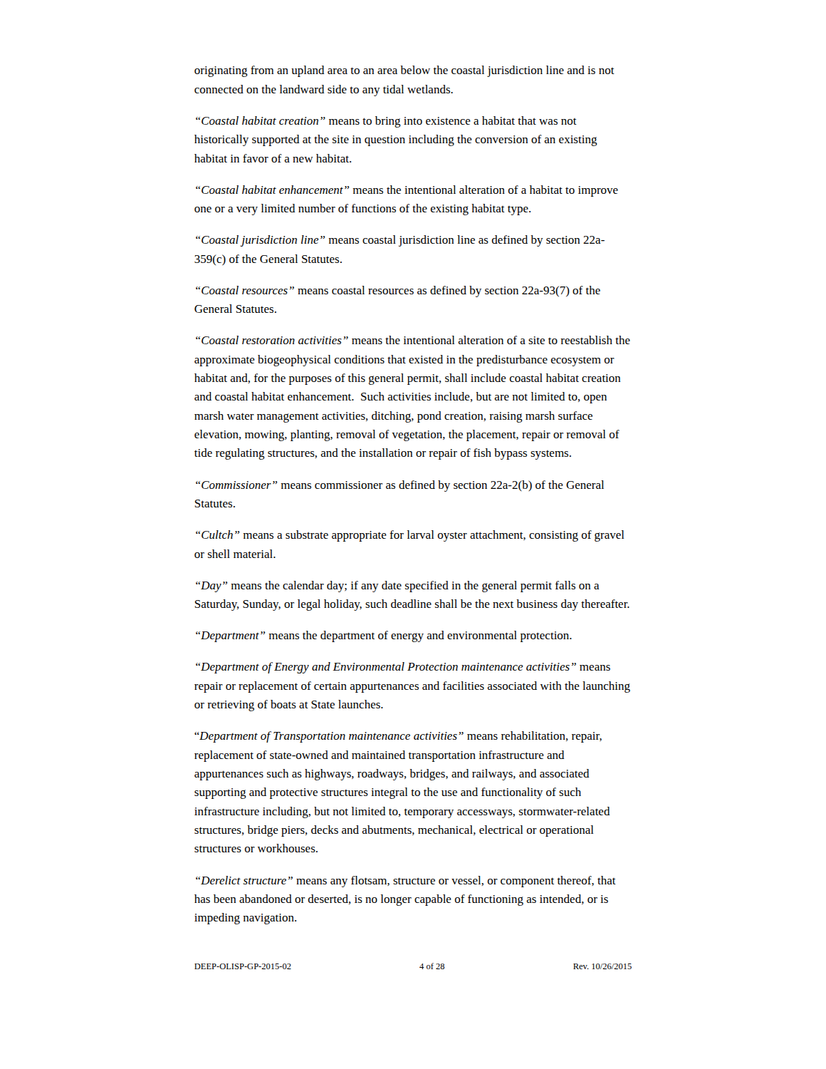originating from an upland area to an area below the coastal jurisdiction line and is not connected on the landward side to any tidal wetlands.
“Coastal habitat creation” means to bring into existence a habitat that was not historically supported at the site in question including the conversion of an existing habitat in favor of a new habitat.
“Coastal habitat enhancement” means the intentional alteration of a habitat to improve one or a very limited number of functions of the existing habitat type.
“Coastal jurisdiction line” means coastal jurisdiction line as defined by section 22a-359(c) of the General Statutes.
“Coastal resources” means coastal resources as defined by section 22a-93(7) of the General Statutes.
“Coastal restoration activities” means the intentional alteration of a site to reestablish the approximate biogeophysical conditions that existed in the predisturbance ecosystem or habitat and, for the purposes of this general permit, shall include coastal habitat creation and coastal habitat enhancement. Such activities include, but are not limited to, open marsh water management activities, ditching, pond creation, raising marsh surface elevation, mowing, planting, removal of vegetation, the placement, repair or removal of tide regulating structures, and the installation or repair of fish bypass systems.
“Commissioner” means commissioner as defined by section 22a-2(b) of the General Statutes.
“Cultch” means a substrate appropriate for larval oyster attachment, consisting of gravel or shell material.
“Day” means the calendar day; if any date specified in the general permit falls on a Saturday, Sunday, or legal holiday, such deadline shall be the next business day thereafter.
“Department” means the department of energy and environmental protection.
“Department of Energy and Environmental Protection maintenance activities” means repair or replacement of certain appurtenances and facilities associated with the launching or retrieving of boats at State launches.
“Department of Transportation maintenance activities” means rehabilitation, repair, replacement of state-owned and maintained transportation infrastructure and appurtenances such as highways, roadways, bridges, and railways, and associated supporting and protective structures integral to the use and functionality of such infrastructure including, but not limited to, temporary accessways, stormwater-related structures, bridge piers, decks and abutments, mechanical, electrical or operational structures or workhouses.
“Derelict structure” means any flotsam, structure or vessel, or component thereof, that has been abandoned or deserted, is no longer capable of functioning as intended, or is impeding navigation.
DEEP-OLISP-GP-2015-02
4 of 28
Rev. 10/26/2015